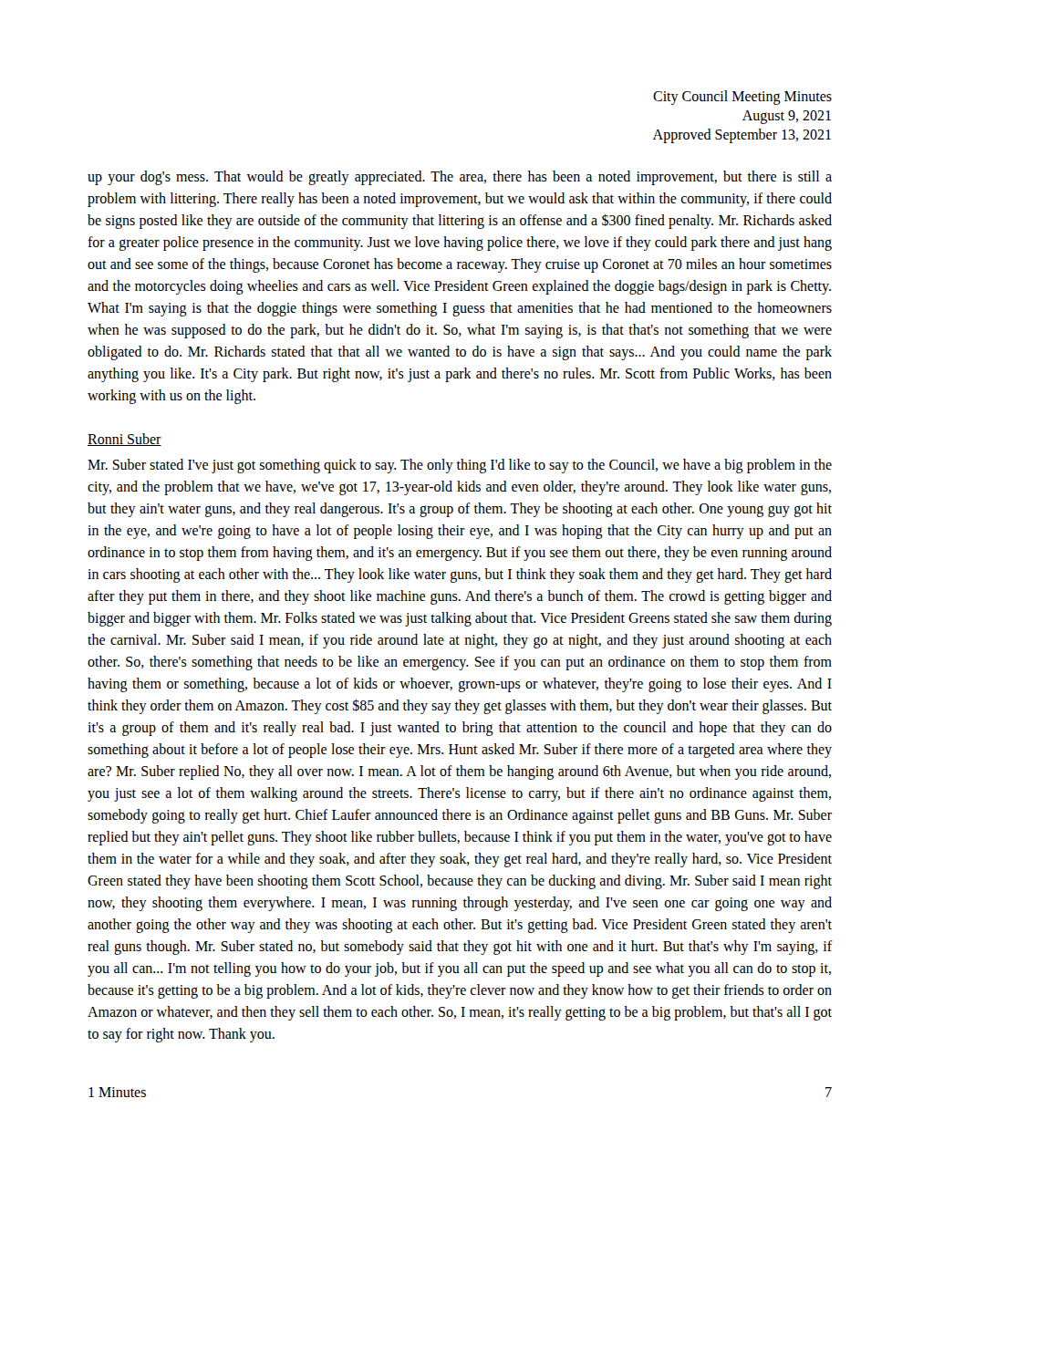City Council Meeting Minutes
August 9, 2021
Approved September 13, 2021
up your dog's mess. That would be greatly appreciated. The area, there has been a noted improvement, but there is still a problem with littering. There really has been a noted improvement, but we would ask that within the community, if there could be signs posted like they are outside of the community that littering is an offense and a $300 fined penalty. Mr. Richards asked for a greater police presence in the community. Just we love having police there, we love if they could park there and just hang out and see some of the things, because Coronet has become a raceway. They cruise up Coronet at 70 miles an hour sometimes and the motorcycles doing wheelies and cars as well. Vice President Green explained the doggie bags/design in park is Chetty. What I'm saying is that the doggie things were something I guess that amenities that he had mentioned to the homeowners when he was supposed to do the park, but he didn't do it. So, what I'm saying is, is that that's not something that we were obligated to do. Mr. Richards stated that that all we wanted to do is have a sign that says... And you could name the park anything you like. It's a City park. But right now, it's just a park and there's no rules. Mr. Scott from Public Works, has been working with us on the light.
Ronni Suber
Mr. Suber stated I've just got something quick to say. The only thing I'd like to say to the Council, we have a big problem in the city, and the problem that we have, we've got 17, 13-year-old kids and even older, they're around. They look like water guns, but they ain't water guns, and they real dangerous. It's a group of them. They be shooting at each other. One young guy got hit in the eye, and we're going to have a lot of people losing their eye, and I was hoping that the City can hurry up and put an ordinance in to stop them from having them, and it's an emergency. But if you see them out there, they be even running around in cars shooting at each other with the... They look like water guns, but I think they soak them and they get hard. They get hard after they put them in there, and they shoot like machine guns. And there's a bunch of them. The crowd is getting bigger and bigger and bigger with them. Mr. Folks stated we was just talking about that. Vice President Greens stated she saw them during the carnival. Mr. Suber said I mean, if you ride around late at night, they go at night, and they just around shooting at each other. So, there's something that needs to be like an emergency. See if you can put an ordinance on them to stop them from having them or something, because a lot of kids or whoever, grown-ups or whatever, they're going to lose their eyes. And I think they order them on Amazon. They cost $85 and they say they get glasses with them, but they don't wear their glasses. But it's a group of them and it's really real bad. I just wanted to bring that attention to the council and hope that they can do something about it before a lot of people lose their eye. Mrs. Hunt asked Mr. Suber if there more of a targeted area where they are? Mr. Suber replied No, they all over now. I mean. A lot of them be hanging around 6th Avenue, but when you ride around, you just see a lot of them walking around the streets. There's license to carry, but if there ain't no ordinance against them, somebody going to really get hurt. Chief Laufer announced there is an Ordinance against pellet guns and BB Guns. Mr. Suber replied but they ain't pellet guns. They shoot like rubber bullets, because I think if you put them in the water, you've got to have them in the water for a while and they soak, and after they soak, they get real hard, and they're really hard, so. Vice President Green stated they have been shooting them Scott School, because they can be ducking and diving. Mr. Suber said I mean right now, they shooting them everywhere. I mean, I was running through yesterday, and I've seen one car going one way and another going the other way and they was shooting at each other. But it's getting bad. Vice President Green stated they aren't real guns though. Mr. Suber stated no, but somebody said that they got hit with one and it hurt. But that's why I'm saying, if you all can... I'm not telling you how to do your job, but if you all can put the speed up and see what you all can do to stop it, because it's getting to be a big problem. And a lot of kids, they're clever now and they know how to get their friends to order on Amazon or whatever, and then they sell them to each other. So, I mean, it's really getting to be a big problem, but that's all I got to say for right now. Thank you.
1 Minutes
7